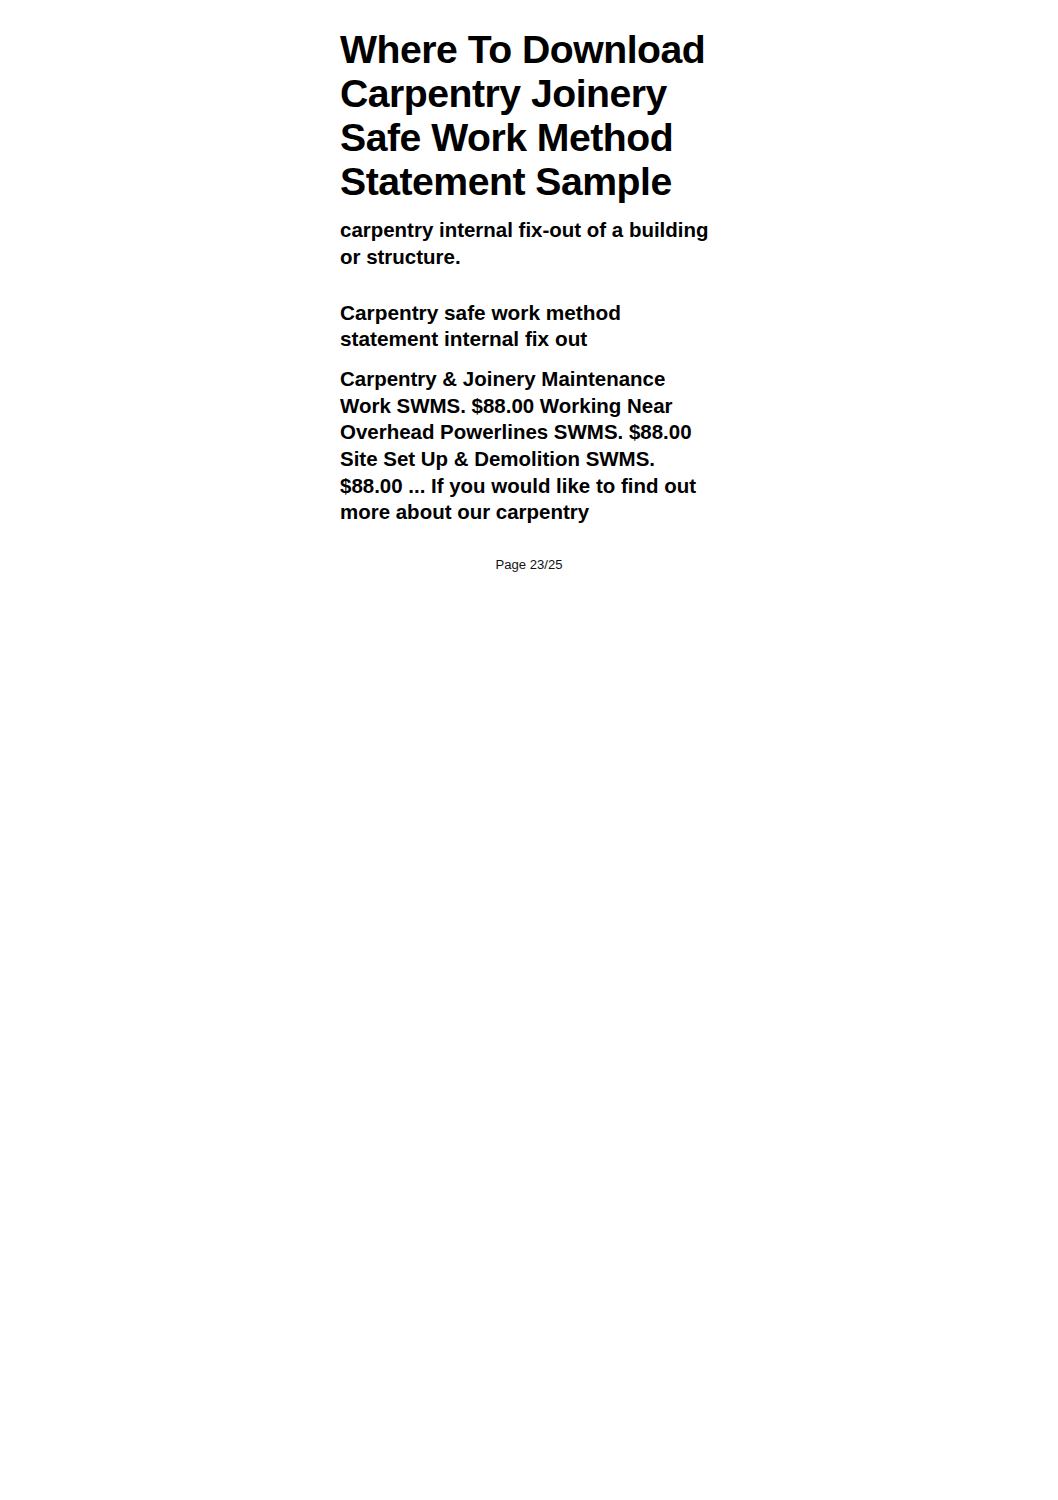Where To Download Carpentry Joinery Safe Work Method Statement Sample
carpentry internal fix-out of a building or structure.
Carpentry safe work method statement internal fix out
Carpentry & Joinery Maintenance Work SWMS. $88.00 Working Near Overhead Powerlines SWMS. $88.00 Site Set Up & Demolition SWMS. $88.00 ... If you would like to find out more about our carpentry
Page 23/25